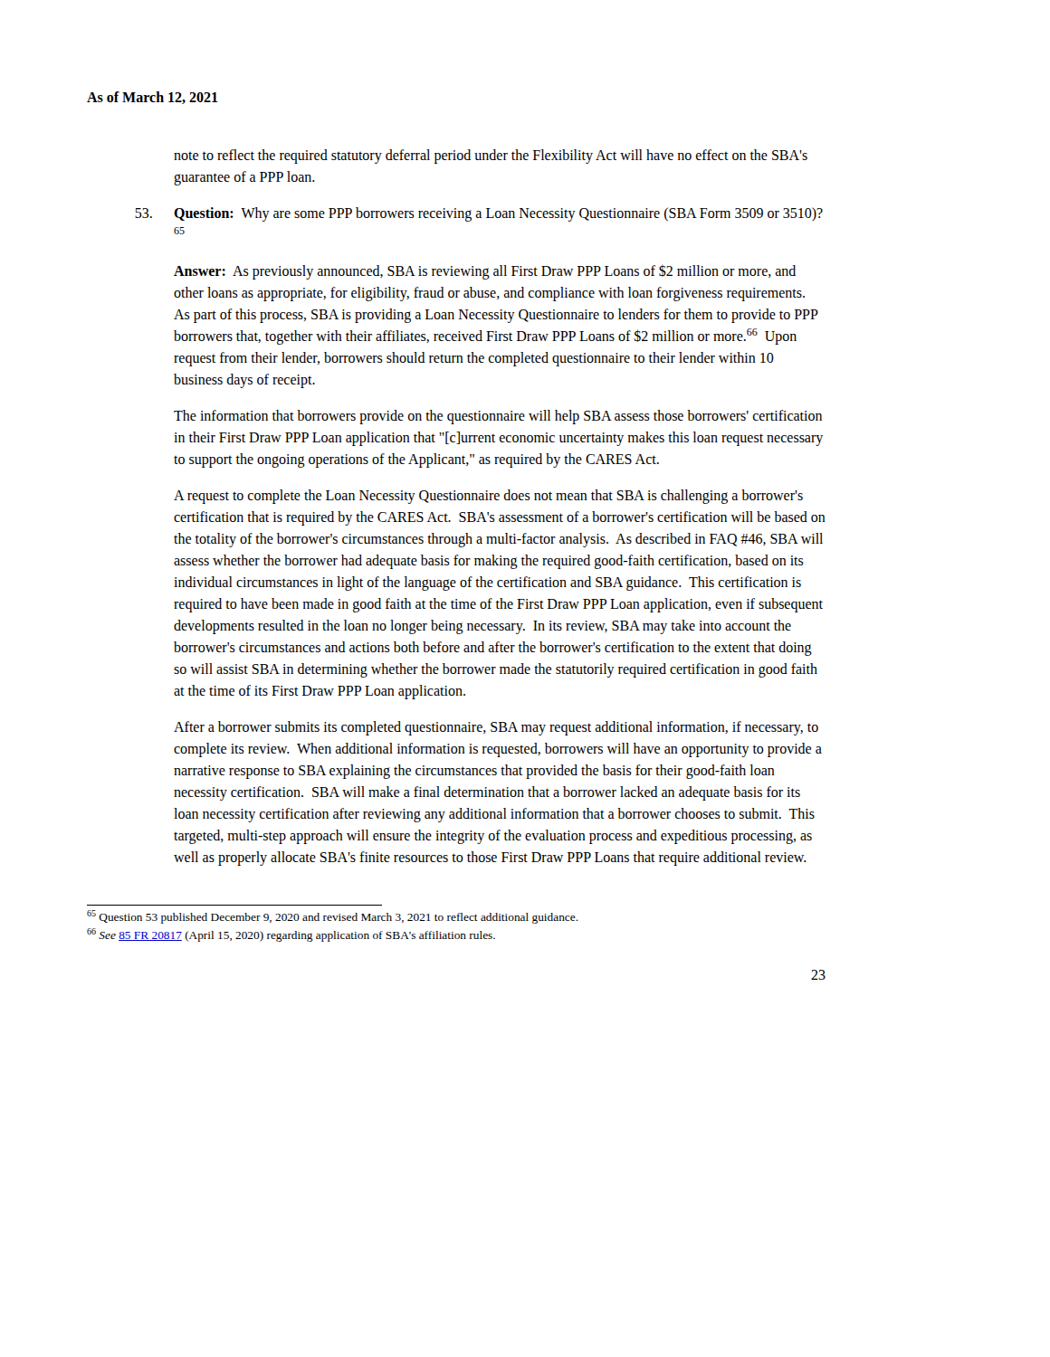As of March 12, 2021
note to reflect the required statutory deferral period under the Flexibility Act will have no effect on the SBA's guarantee of a PPP loan.
53.
Question: Why are some PPP borrowers receiving a Loan Necessity Questionnaire (SBA Form 3509 or 3510)?65
Answer: As previously announced, SBA is reviewing all First Draw PPP Loans of $2 million or more, and other loans as appropriate, for eligibility, fraud or abuse, and compliance with loan forgiveness requirements. As part of this process, SBA is providing a Loan Necessity Questionnaire to lenders for them to provide to PPP borrowers that, together with their affiliates, received First Draw PPP Loans of $2 million or more.66 Upon request from their lender, borrowers should return the completed questionnaire to their lender within 10 business days of receipt.
The information that borrowers provide on the questionnaire will help SBA assess those borrowers' certification in their First Draw PPP Loan application that "[c]urrent economic uncertainty makes this loan request necessary to support the ongoing operations of the Applicant," as required by the CARES Act.
A request to complete the Loan Necessity Questionnaire does not mean that SBA is challenging a borrower's certification that is required by the CARES Act. SBA's assessment of a borrower's certification will be based on the totality of the borrower's circumstances through a multi-factor analysis. As described in FAQ #46, SBA will assess whether the borrower had adequate basis for making the required good-faith certification, based on its individual circumstances in light of the language of the certification and SBA guidance. This certification is required to have been made in good faith at the time of the First Draw PPP Loan application, even if subsequent developments resulted in the loan no longer being necessary. In its review, SBA may take into account the borrower's circumstances and actions both before and after the borrower's certification to the extent that doing so will assist SBA in determining whether the borrower made the statutorily required certification in good faith at the time of its First Draw PPP Loan application.
After a borrower submits its completed questionnaire, SBA may request additional information, if necessary, to complete its review. When additional information is requested, borrowers will have an opportunity to provide a narrative response to SBA explaining the circumstances that provided the basis for their good-faith loan necessity certification. SBA will make a final determination that a borrower lacked an adequate basis for its loan necessity certification after reviewing any additional information that a borrower chooses to submit. This targeted, multi-step approach will ensure the integrity of the evaluation process and expeditious processing, as well as properly allocate SBA's finite resources to those First Draw PPP Loans that require additional review.
65 Question 53 published December 9, 2020 and revised March 3, 2021 to reflect additional guidance.
66 See 85 FR 20817 (April 15, 2020) regarding application of SBA's affiliation rules.
23